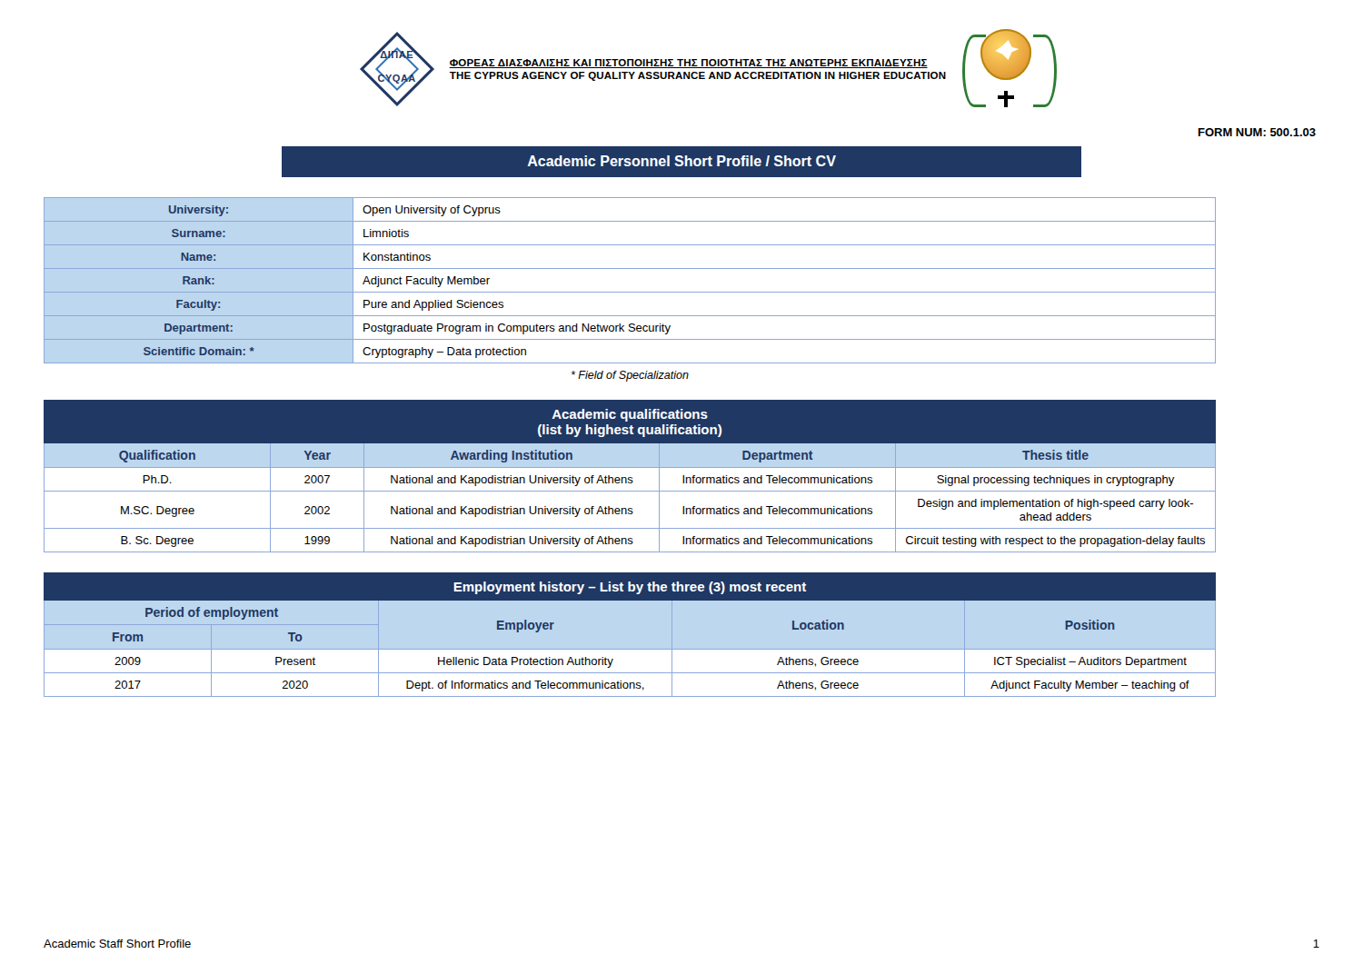ΔΙΠΑΕ
CYQAA
ΦΟΡΕΑΣ ΔΙΑΣΦΑΛΙΣΗΣ ΚΑΙ ΠΙΣΤΟΠΟΙΗΣΗΣ ΤΗΣ ΠΟΙΟΤΗΤΑΣ ΤΗΣ ΑΝΩΤΕΡΗΣ ΕΚΠΑΙΔΕΥΣΗΣ
THE CYPRUS AGENCY OF QUALITY ASSURANCE AND ACCREDITATION IN HIGHER EDUCATION
FORM NUM: 500.1.03
Academic Personnel Short Profile / Short CV
| University: | Open University of Cyprus |
| Surname: | Limniotis |
| Name: | Konstantinos |
| Rank: | Adjunct Faculty Member |
| Faculty: | Pure and Applied Sciences |
| Department: | Postgraduate Program in Computers and Network Security |
| Scientific Domain: * | Cryptography – Data protection |
* Field of Specialization
| Academic qualifications (list by highest qualification) |
| Qualification | Year | Awarding Institution | Department | Thesis title |
| Ph.D. | 2007 | National and Kapodistrian University of Athens | Informatics and Telecommunications | Signal processing techniques in cryptography |
| M.SC. Degree | 2002 | National and Kapodistrian University of Athens | Informatics and Telecommunications | Design and implementation of high-speed carry look-ahead adders |
| B. Sc. Degree | 1999 | National and Kapodistrian University of Athens | Informatics and Telecommunications | Circuit testing with respect to the propagation-delay faults |
| Employment history – List by the three (3) most recent |
| Period of employment | Employer | Location | Position |
| From | To |
| 2009 | Present | Hellenic Data Protection Authority | Athens, Greece | ICT Specialist – Auditors Department |
| 2017 | 2020 | Dept. of Informatics and Telecommunications, | Athens, Greece | Adjunct Faculty Member – teaching of |
Academic Staff Short Profile
1